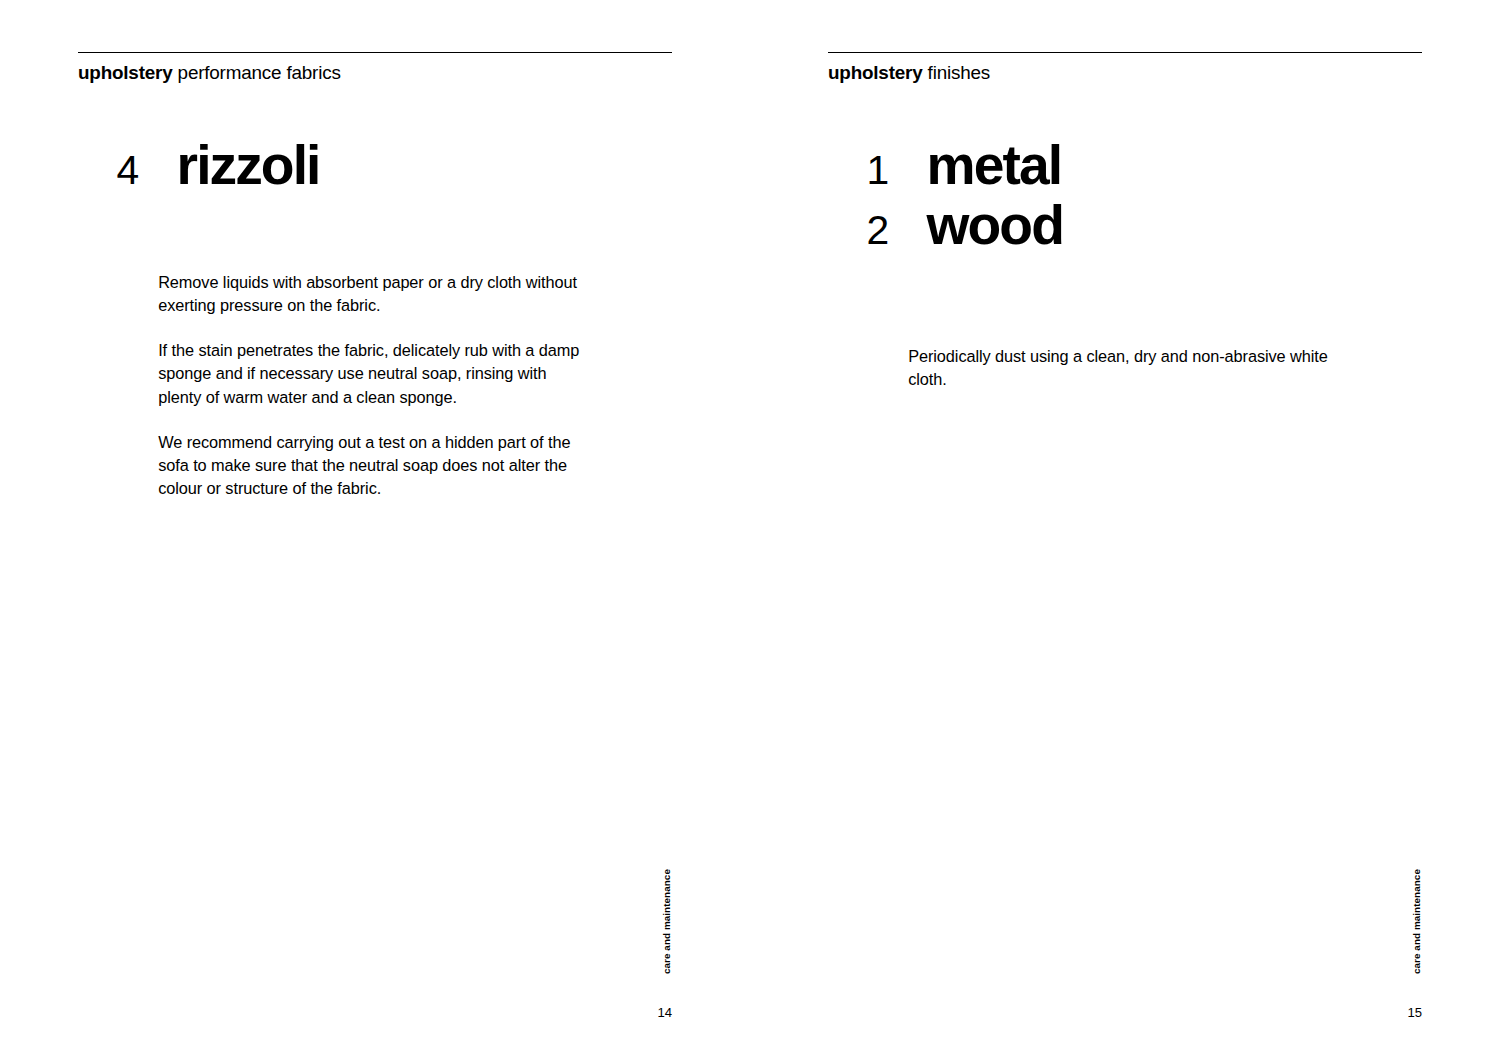upholstery performance fabrics
4 rizzoli
Remove liquids with absorbent paper or a dry cloth without exerting pressure on the fabric.
If the stain penetrates the fabric, delicately rub with a damp sponge and if necessary use neutral soap, rinsing with plenty of warm water and a clean sponge.
We recommend carrying out a test on a hidden part of the sofa to make sure that the neutral soap does not alter the colour or structure of the fabric.
care and maintenance
14
upholstery finishes
1 metal
2 wood
Periodically dust using a clean, dry and non-abrasive white cloth.
care and maintenance
15